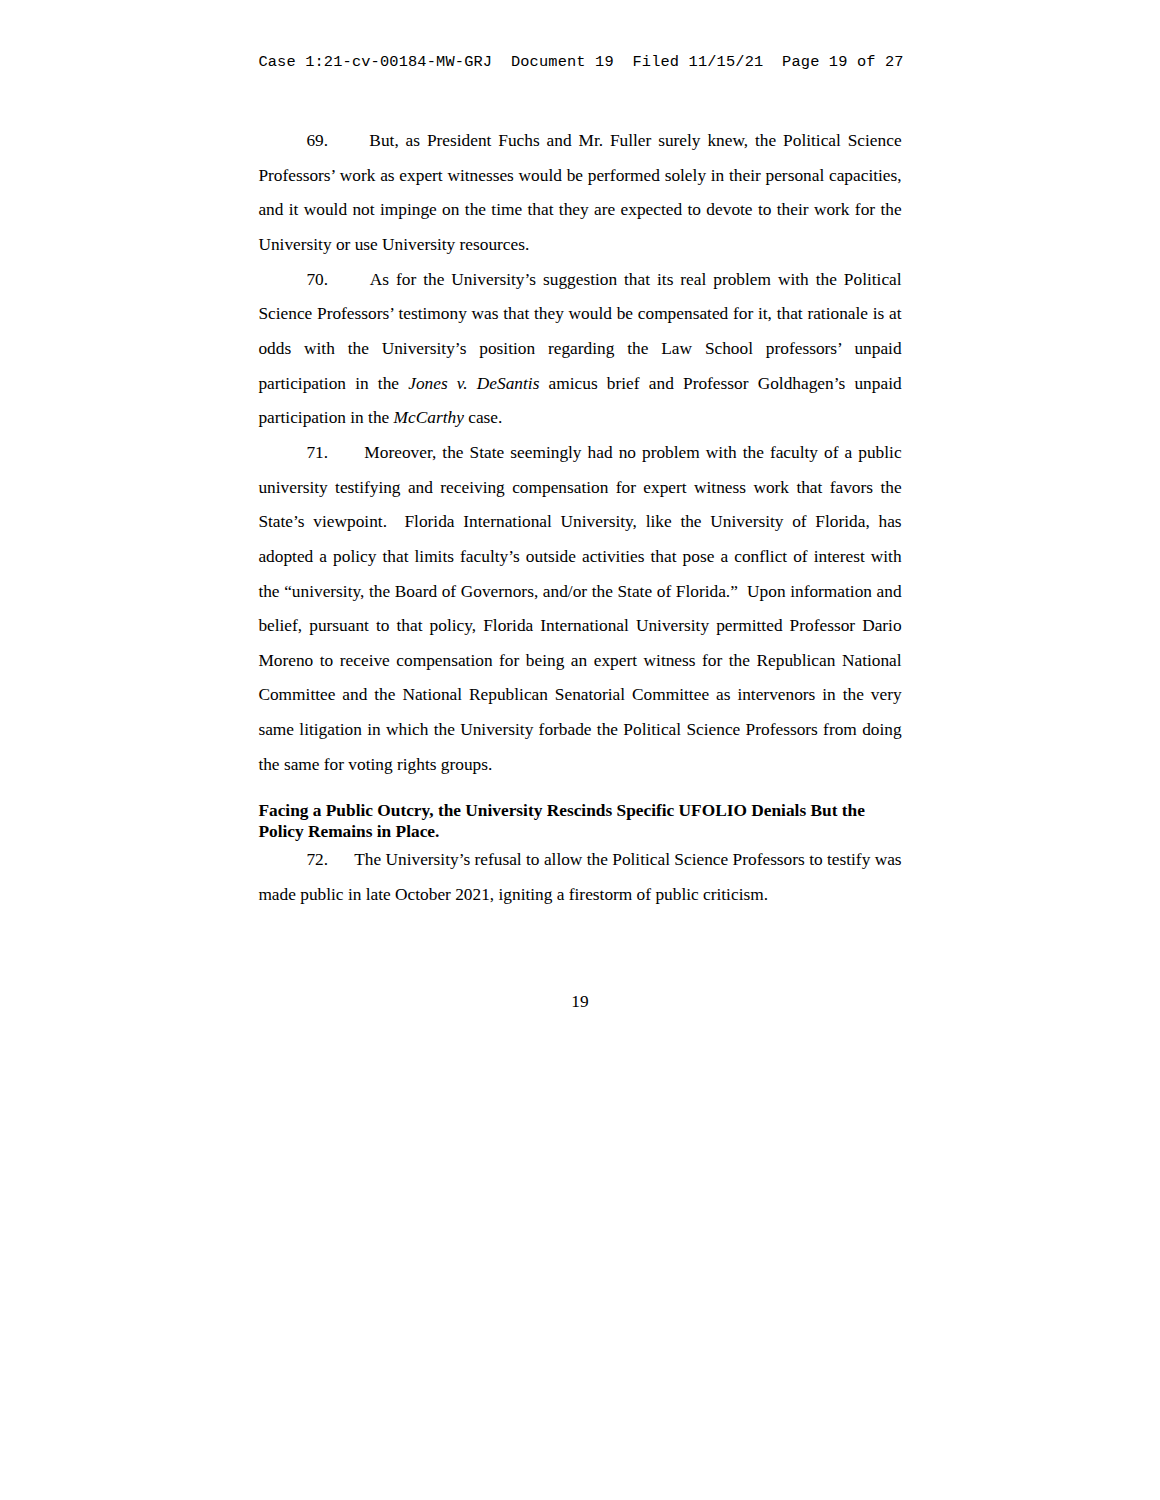Case 1:21-cv-00184-MW-GRJ Document 19 Filed 11/15/21 Page 19 of 27
69. But, as President Fuchs and Mr. Fuller surely knew, the Political Science Professors’ work as expert witnesses would be performed solely in their personal capacities, and it would not impinge on the time that they are expected to devote to their work for the University or use University resources.
70. As for the University’s suggestion that its real problem with the Political Science Professors’ testimony was that they would be compensated for it, that rationale is at odds with the University’s position regarding the Law School professors’ unpaid participation in the Jones v. DeSantis amicus brief and Professor Goldhagen’s unpaid participation in the McCarthy case.
71. Moreover, the State seemingly had no problem with the faculty of a public university testifying and receiving compensation for expert witness work that favors the State’s viewpoint. Florida International University, like the University of Florida, has adopted a policy that limits faculty’s outside activities that pose a conflict of interest with the “university, the Board of Governors, and/or the State of Florida.” Upon information and belief, pursuant to that policy, Florida International University permitted Professor Dario Moreno to receive compensation for being an expert witness for the Republican National Committee and the National Republican Senatorial Committee as intervenors in the very same litigation in which the University forbade the Political Science Professors from doing the same for voting rights groups.
Facing a Public Outcry, the University Rescinds Specific UFOLIO Denials But the Policy Remains in Place.
72. The University’s refusal to allow the Political Science Professors to testify was made public in late October 2021, igniting a firestorm of public criticism.
19